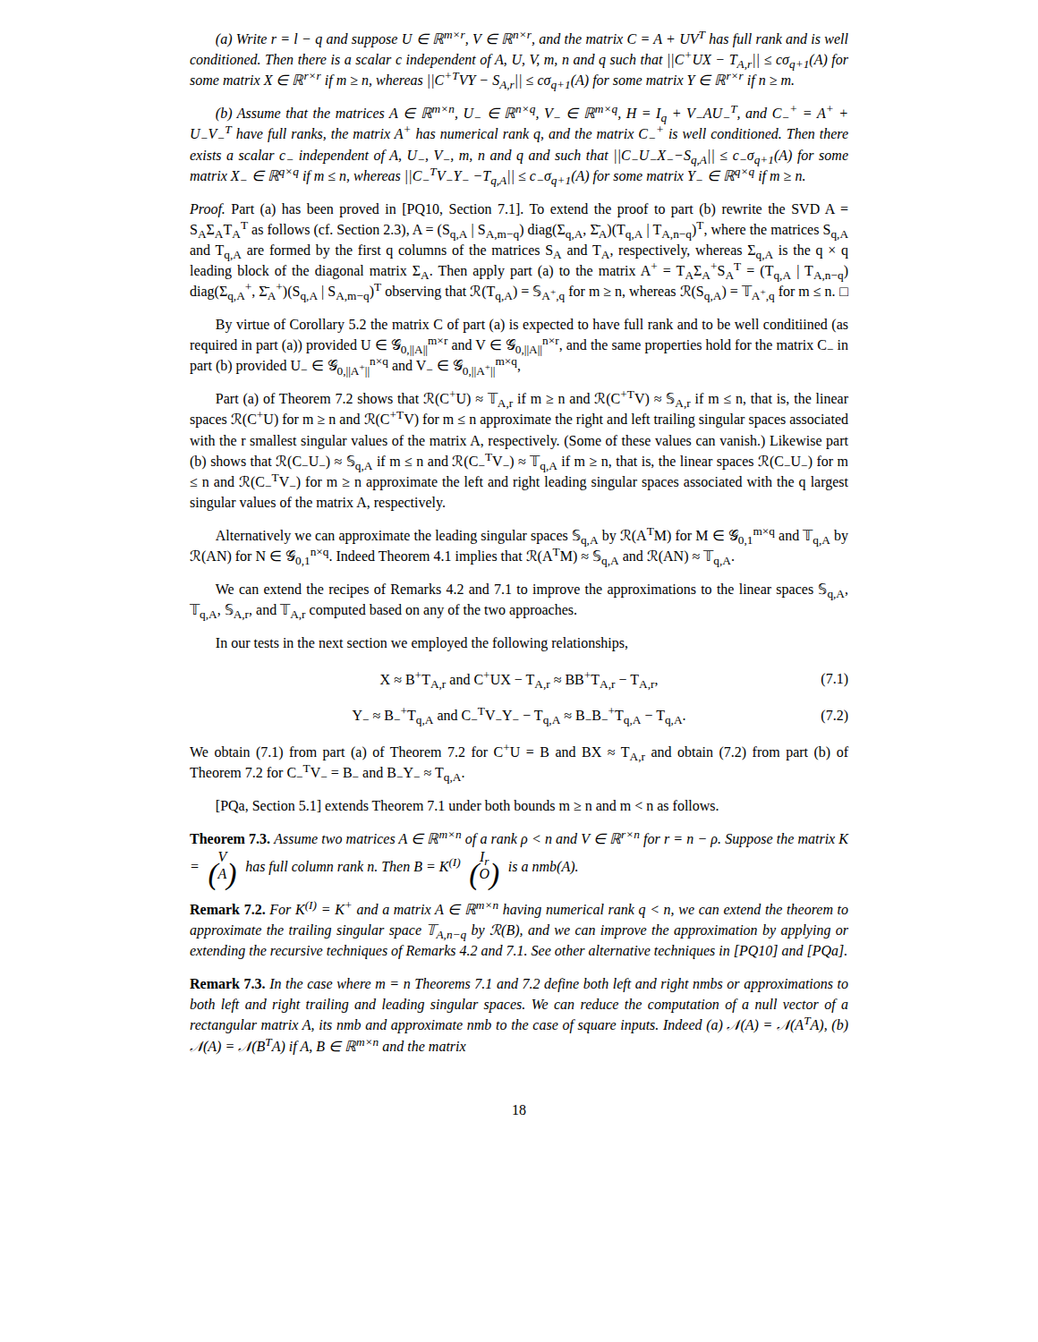(a) Write r = l − q and suppose U ∈ ℝm×r, V ∈ ℝn×r, and the matrix C = A + UVT has full rank and is well conditioned. Then there is a scalar c independent of A, U, V, m, n and q such that ||C+UX − TA,r|| ≤ cσq+1(A) for some matrix X ∈ ℝr×r if m ≥ n, whereas ||C+TVY − SA,r|| ≤ cσq+1(A) for some matrix Y ∈ ℝr×r if n ≥ m.
(b) Assume that the matrices A ∈ ℝm×n, U− ∈ ℝn×q, V− ∈ ℝm×q, H = Iq + V−AU−T, and C−+ = A+ + U−V−T have full ranks, the matrix A+ has numerical rank q, and the matrix C−+ is well conditioned. Then there exists a scalar c− independent of A, U−, V−, m, n and q and such that ||C−U−X−−Sq,A|| ≤ c−σq+1(A) for some matrix X− ∈ ℝq×q if m ≤ n, whereas ||C−TV−Y− −Tq,A|| ≤ c−σq+1(A) for some matrix Y− ∈ ℝq×q if m ≥ n.
Proof. Part (a) has been proved in [PQ10, Section 7.1]. To extend the proof to part (b) rewrite the SVD A = SAΣATAT as follows (cf. Section 2.3), A = (Sq,A | SA,m−q) diag(Σq,A, Σ̄A)(Tq,A | TA,n−q)T, where the matrices Sq,A and Tq,A are formed by the first q columns of the matrices SA and TA, respectively, whereas Σq,A is the q × q leading block of the diagonal matrix ΣA. Then apply part (a) to the matrix A+ = TAΣA+SAT = (Tq,A | TA,n−q) diag(Σq,A+, Σ̄A+)(Sq,A | SA,m−q)T observing that ℛ(Tq,A) = 𝕊A+,q for m ≥ n, whereas ℛ(Sq,A) = 𝕋A+,q for m ≤ n. □
By virtue of Corollary 5.2 the matrix C of part (a) is expected to have full rank and to be well conditiined (as required in part (a)) provided U ∈ 𝒢0,||A||m×r and V ∈ 𝒢0,||A||n×r, and the same properties hold for the matrix C− in part (b) provided U− ∈ 𝒢0,||A+||n×q and V− ∈ 𝒢0,||A+||m×q,
Part (a) of Theorem 7.2 shows that ℛ(C+U) ≈ 𝕋A,r if m ≥ n and ℛ(C+TV) ≈ 𝕊A,r if m ≤ n, that is, the linear spaces ℛ(C+U) for m ≥ n and ℛ(C+TV) for m ≤ n approximate the right and left trailing singular spaces associated with the r smallest singular values of the matrix A, respectively. (Some of these values can vanish.) Likewise part (b) shows that ℛ(C−U−) ≈ 𝕊q,A if m ≤ n and ℛ(C−TV−) ≈ 𝕋q,A if m ≥ n, that is, the linear spaces ℛ(C−U−) for m ≤ n and ℛ(C−TV−) for m ≥ n approximate the left and right leading singular spaces associated with the q largest singular values of the matrix A, respectively.
Alternatively we can approximate the leading singular spaces 𝕊q,A by ℛ(ATM) for M ∈ 𝒢0,1m×q and 𝕋q,A by ℛ(AN) for N ∈ 𝒢0,1n×q. Indeed Theorem 4.1 implies that ℛ(ATM) ≈ 𝕊q,A and ℛ(AN) ≈ 𝕋q,A.
We can extend the recipes of Remarks 4.2 and 7.1 to improve the approximations to the linear spaces 𝕊q,A, 𝕋q,A, 𝕊A,r, and 𝕋A,r computed based on any of the two approaches.
In our tests in the next section we employed the following relationships,
X ≈ B+TA,r and C+UX − TA,r ≈ BB+TA,r − TA,r,(7.1)
Y− ≈ B−+Tq,A and C−TV−Y− − Tq,A ≈ B−B−+Tq,A − Tq,A.(7.2)
We obtain (7.1) from part (a) of Theorem 7.2 for C+U = B and BX ≈ TA,r and obtain (7.2) from part (b) of Theorem 7.2 for C−TV− = B− and B−Y− ≈ Tq,A.
[PQa, Section 5.1] extends Theorem 7.1 under both bounds m ≥ n and m < n as follows.
Theorem 7.3. Assume two matrices A ∈ ℝm×n of a rank ρ < n and V ∈ ℝr×n for r = n − ρ. Suppose the matrix K = (V
A) has full column rank n. Then B = K(I) (Ir
O) is a nmb(A).
Remark 7.2. For K(I) = K+ and a matrix A ∈ ℝm×n having numerical rank q < n, we can extend the theorem to approximate the trailing singular space 𝕋A,n−q by ℛ(B), and we can improve the approximation by applying or extending the recursive techniques of Remarks 4.2 and 7.1. See other alternative techniques in [PQ10] and [PQa].
Remark 7.3. In the case where m = n Theorems 7.1 and 7.2 define both left and right nmbs or approximations to both left and right trailing and leading singular spaces. We can reduce the computation of a null vector of a rectangular matrix A, its nmb and approximate nmb to the case of square inputs. Indeed (a) 𝒩(A) = 𝒩(ATA), (b) 𝒩(A) = 𝒩(BTA) if A, B ∈ ℝm×n and the matrix
18